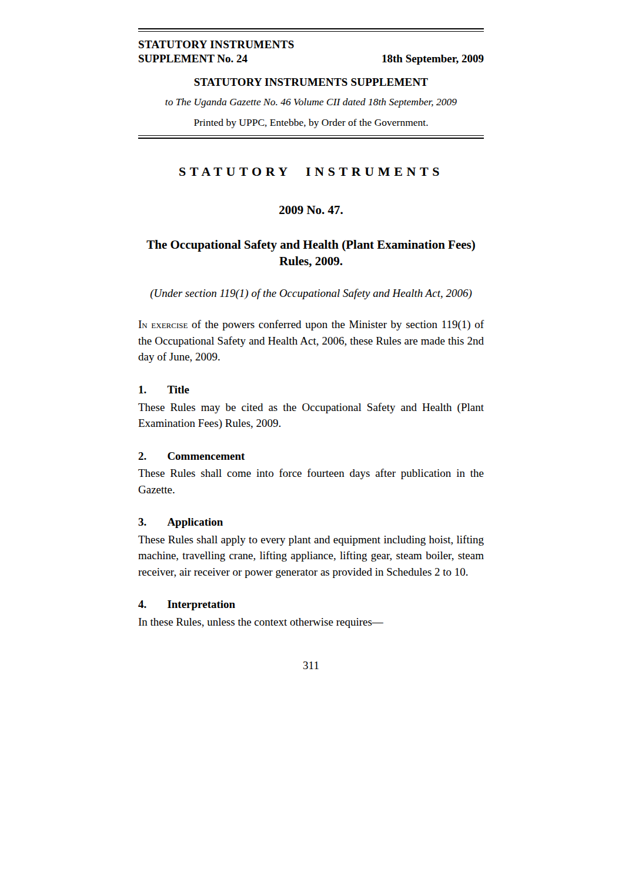STATUTORY INSTRUMENTS
SUPPLEMENT No. 24
18th September, 2009
STATUTORY INSTRUMENTS SUPPLEMENT
to The Uganda Gazette No. 46 Volume CII dated 18th September, 2009
Printed by UPPC, Entebbe, by Order of the Government.
STATUTORY INSTRUMENTS
2009 No. 47.
The Occupational Safety and Health (Plant Examination Fees)
Rules, 2009.
(Under section 119(1) of the Occupational Safety and Health Act, 2006)
In exercise of the powers conferred upon the Minister by section 119(1) of the Occupational Safety and Health Act, 2006, these Rules are made this 2nd day of June, 2009.
1. Title
These Rules may be cited as the Occupational Safety and Health (Plant Examination Fees) Rules, 2009.
2. Commencement
These Rules shall come into force fourteen days after publication in the Gazette.
3. Application
These Rules shall apply to every plant and equipment including hoist, lifting machine, travelling crane, lifting appliance, lifting gear, steam boiler, steam receiver, air receiver or power generator as provided in Schedules 2 to 10.
4. Interpretation
In these Rules, unless the context otherwise requires—
311